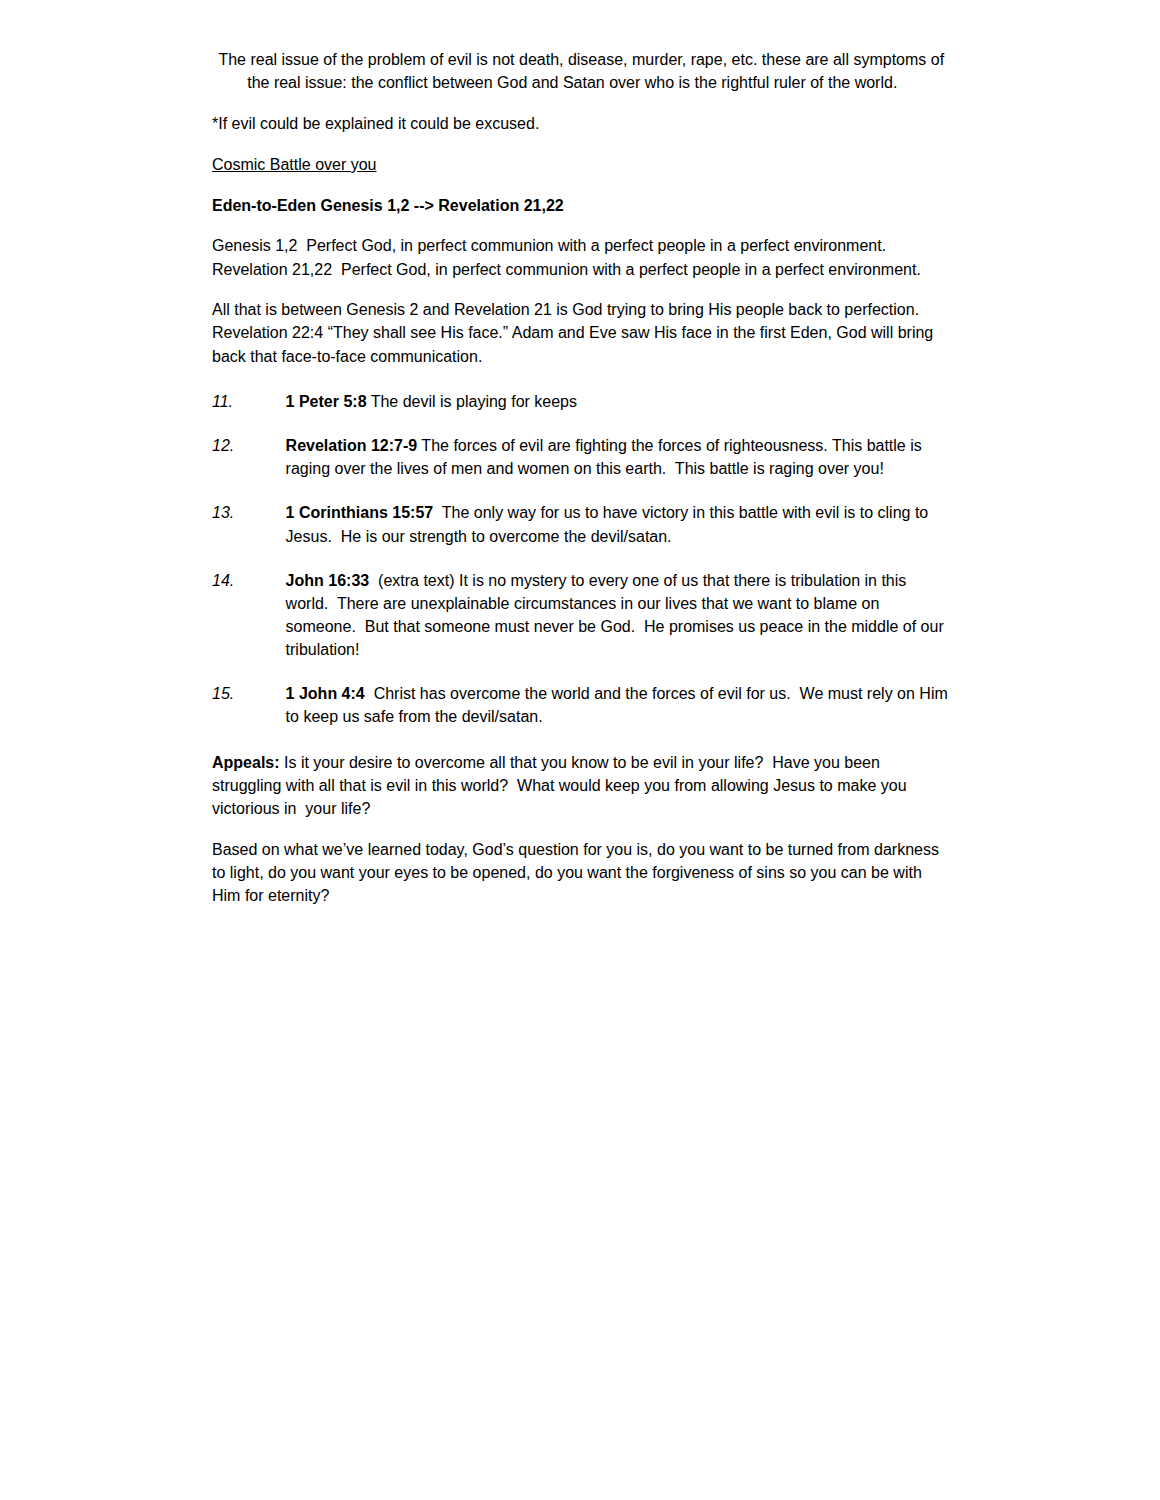The real issue of the problem of evil is not death, disease, murder, rape, etc. these are all symptoms of the real issue: the conflict between God and Satan over who is the rightful ruler of the world.
*If evil could be explained it could be excused.
Cosmic Battle over you
Eden-to-Eden Genesis 1,2 --> Revelation 21,22
Genesis 1,2 Perfect God, in perfect communion with a perfect people in a perfect environment.
Revelation 21,22 Perfect God, in perfect communion with a perfect people in a perfect environment.
All that is between Genesis 2 and Revelation 21 is God trying to bring His people back to perfection. Revelation 22:4 “They shall see His face.” Adam and Eve saw His face in the first Eden, God will bring back that face-to-face communication.
1 Peter 5:8 The devil is playing for keeps
Revelation 12:7-9 The forces of evil are fighting the forces of righteousness. This battle is raging over the lives of men and women on this earth. This battle is raging over you!
1 Corinthians 15:57 The only way for us to have victory in this battle with evil is to cling to Jesus. He is our strength to overcome the devil/satan.
John 16:33 (extra text) It is no mystery to every one of us that there is tribulation in this world. There are unexplainable circumstances in our lives that we want to blame on someone. But that someone must never be God. He promises us peace in the middle of our tribulation!
1 John 4:4 Christ has overcome the world and the forces of evil for us. We must rely on Him to keep us safe from the devil/satan.
Appeals: Is it your desire to overcome all that you know to be evil in your life? Have you been struggling with all that is evil in this world? What would keep you from allowing Jesus to make you victorious in your life?
Based on what we’ve learned today, God’s question for you is, do you want to be turned from darkness to light, do you want your eyes to be opened, do you want the forgiveness of sins so you can be with Him for eternity?